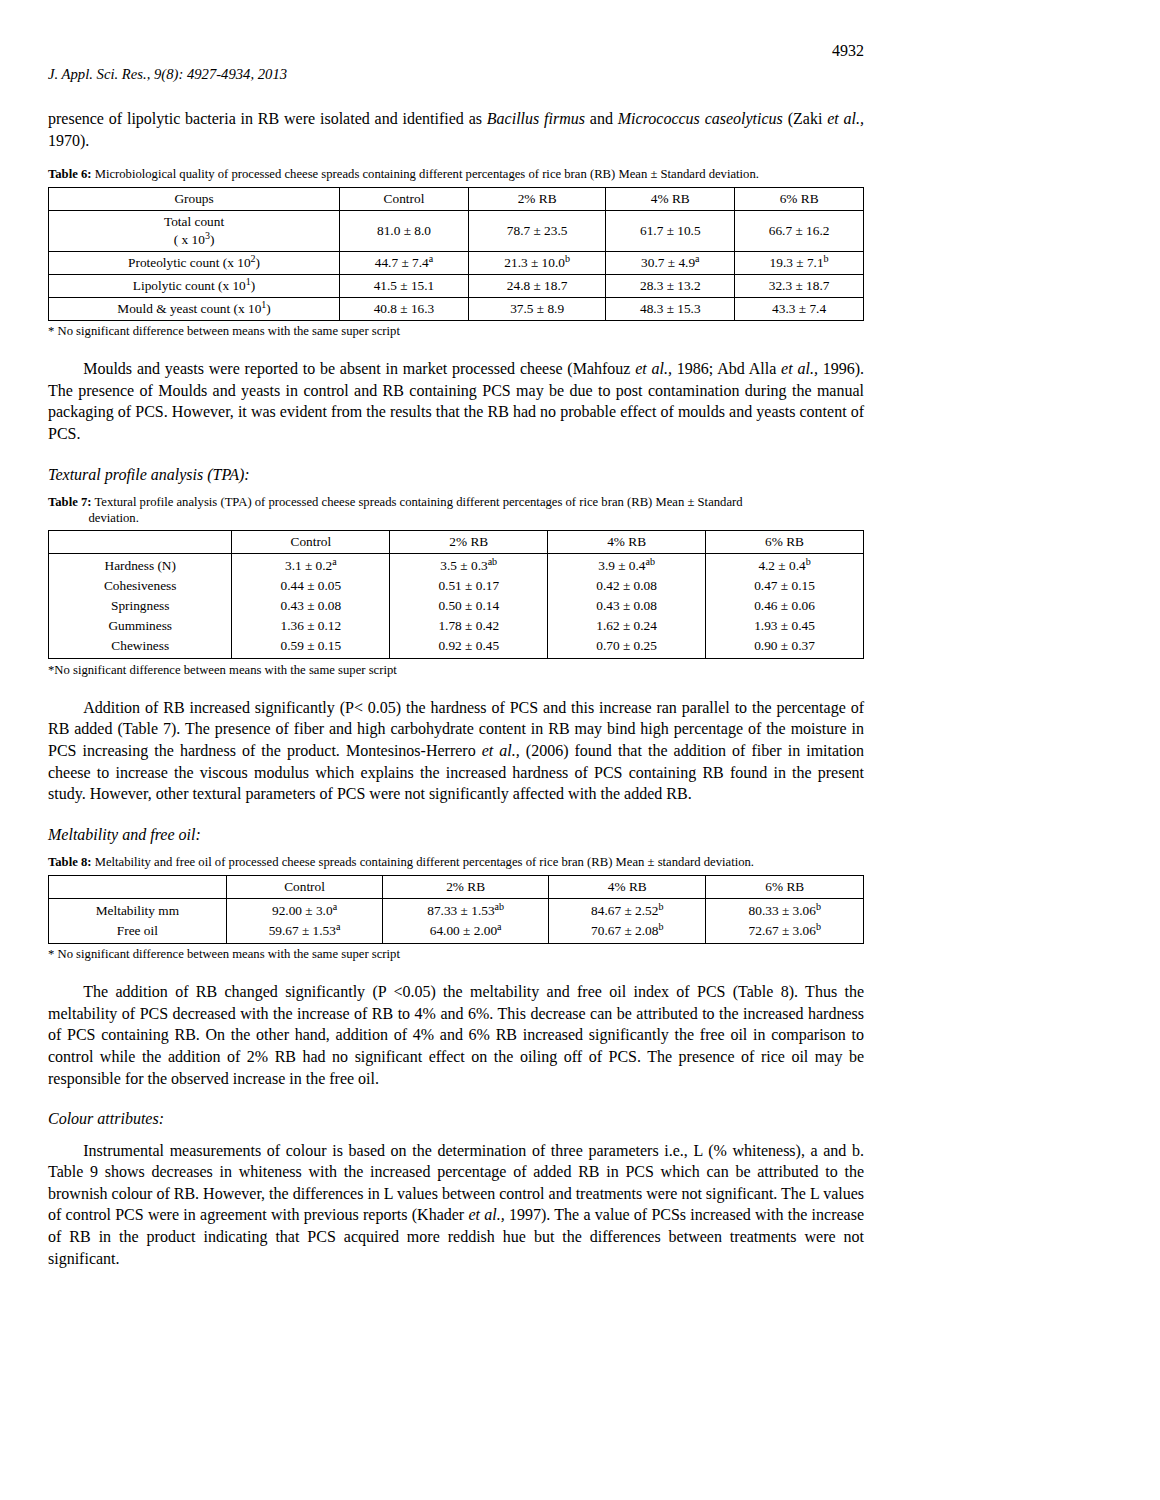4932
J. Appl. Sci. Res., 9(8): 4927-4934, 2013
presence of lipolytic bacteria in RB were isolated and identified as Bacillus firmus and Micrococcus caseolyticus (Zaki et al., 1970).
Table 6: Microbiological quality of processed cheese spreads containing different percentages of rice bran (RB) Mean ± Standard deviation.
| Groups | Control | 2% RB | 4% RB | 6% RB |
| --- | --- | --- | --- | --- |
| Total count ( x 10 3 ) | 81.0 ± 8.0 | 78.7 ± 23.5 | 61.7 ± 10.5 | 66.7 ± 16.2 |
| Proteolytic count (x 10 2 ) | 44.7 ± 7.4 a | 21.3 ± 10.0 b | 30.7 ± 4.9 a | 19.3 ± 7.1 b |
| Lipolytic count (x 10 1 ) | 41.5 ± 15.1 | 24.8 ± 18.7 | 28.3 ± 13.2 | 32.3 ± 18.7 |
| Mould & yeast count (x 10 1 ) | 40.8 ± 16.3 | 37.5 ± 8.9 | 48.3 ± 15.3 | 43.3 ± 7.4 |
* No significant difference between means with the same super script
Moulds and yeasts were reported to be absent in market processed cheese (Mahfouz et al., 1986; Abd Alla et al., 1996). The presence of Moulds and yeasts in control and RB containing PCS may be due to post contamination during the manual packaging of PCS. However, it was evident from the results that the RB had no probable effect of moulds and yeasts content of PCS.
Textural profile analysis (TPA):
Table 7: Textural profile analysis (TPA) of processed cheese spreads containing different percentages of rice bran (RB) Mean ± Standard deviation.
| | Control | 2% RB | 4% RB | 6% RB |
| --- | --- | --- | --- | --- |
| Hardness (N) Cohesiveness Springness Gumminess Chewiness | 3.1 ± 0.2 a 0.44 ± 0.05 0.43 ± 0.08 1.36 ± 0.12 0.59 ± 0.15 | 3.5 ± 0.3 ab 0.51 ± 0.17 0.50 ± 0.14 1.78 ± 0.42 0.92 ± 0.45 | 3.9 ± 0.4 ab 0.42 ± 0.08 0.43 ± 0.08 1.62 ± 0.24 0.70 ± 0.25 | 4.2 ± 0.4 b 0.47 ± 0.15 0.46 ± 0.06 1.93 ± 0.45 0.90 ± 0.37 |
*No significant difference between means with the same super script
Addition of RB increased significantly (P< 0.05) the hardness of PCS and this increase ran parallel to the percentage of RB added (Table 7). The presence of fiber and high carbohydrate content in RB may bind high percentage of the moisture in PCS increasing the hardness of the product. Montesinos-Herrero et al., (2006) found that the addition of fiber in imitation cheese to increase the viscous modulus which explains the increased hardness of PCS containing RB found in the present study. However, other textural parameters of PCS were not significantly affected with the added RB.
Meltability and free oil:
Table 8: Meltability and free oil of processed cheese spreads containing different percentages of rice bran (RB) Mean ± standard deviation.
| | Control | 2% RB | 4% RB | 6% RB |
| --- | --- | --- | --- | --- |
| Meltability mm Free oil | 92.00 ± 3.0 a 59.67 ± 1.53 a | 87.33 ± 1.53 ab 64.00 ± 2.00 a | 84.67 ± 2.52 b 70.67 ± 2.08 b | 80.33 ± 3.06 b 72.67 ± 3.06 b |
* No significant difference between means with the same super script
The addition of RB changed significantly (P <0.05) the meltability and free oil index of PCS (Table 8). Thus the meltability of PCS decreased with the increase of RB to 4% and 6%. This decrease can be attributed to the increased hardness of PCS containing RB. On the other hand, addition of 4% and 6% RB increased significantly the free oil in comparison to control while the addition of 2% RB had no significant effect on the oiling off of PCS. The presence of rice oil may be responsible for the observed increase in the free oil.
Colour attributes:
Instrumental measurements of colour is based on the determination of three parameters i.e., L (% whiteness), a and b. Table 9 shows decreases in whiteness with the increased percentage of added RB in PCS which can be attributed to the brownish colour of RB. However, the differences in L values between control and treatments were not significant. The L values of control PCS were in agreement with previous reports (Khader et al., 1997). The a value of PCSs increased with the increase of RB in the product indicating that PCS acquired more reddish hue but the differences between treatments were not significant.